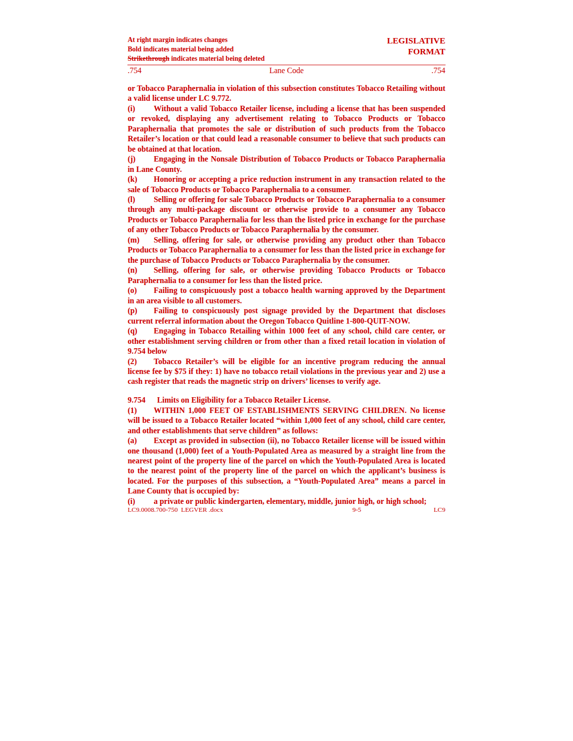At right margin indicates changes
Bold indicates material being added
Strikethrough indicates material being deleted
LEGISLATIVE
FORMAT
.754 Lane Code .754
or Tobacco Paraphernalia in violation of this subsection constitutes Tobacco Retailing without a valid license under LC 9.772.
(i) Without a valid Tobacco Retailer license, including a license that has been suspended or revoked, displaying any advertisement relating to Tobacco Products or Tobacco Paraphernalia that promotes the sale or distribution of such products from the Tobacco Retailer’s location or that could lead a reasonable consumer to believe that such products can be obtained at that location.
(j) Engaging in the Nonsale Distribution of Tobacco Products or Tobacco Paraphernalia in Lane County.
(k) Honoring or accepting a price reduction instrument in any transaction related to the sale of Tobacco Products or Tobacco Paraphernalia to a consumer.
(l) Selling or offering for sale Tobacco Products or Tobacco Paraphernalia to a consumer through any multi-package discount or otherwise provide to a consumer any Tobacco Products or Tobacco Paraphernalia for less than the listed price in exchange for the purchase of any other Tobacco Products or Tobacco Paraphernalia by the consumer.
(m) Selling, offering for sale, or otherwise providing any product other than Tobacco Products or Tobacco Paraphernalia to a consumer for less than the listed price in exchange for the purchase of Tobacco Products or Tobacco Paraphernalia by the consumer.
(n) Selling, offering for sale, or otherwise providing Tobacco Products or Tobacco Paraphernalia to a consumer for less than the listed price.
(o) Failing to conspicuously post a tobacco health warning approved by the Department in an area visible to all customers.
(p) Failing to conspicuously post signage provided by the Department that discloses current referral information about the Oregon Tobacco Quitline 1-800-QUIT-NOW.
(q) Engaging in Tobacco Retailing within 1000 feet of any school, child care center, or other establishment serving children or from other than a fixed retail location in violation of 9.754 below
(2) Tobacco Retailer’s will be eligible for an incentive program reducing the annual license fee by $75 if they: 1) have no tobacco retail violations in the previous year and 2) use a cash register that reads the magnetic strip on drivers’ licenses to verify age.
9.754 Limits on Eligibility for a Tobacco Retailer License.
(1) WITHIN 1,000 FEET OF ESTABLISHMENTS SERVING CHILDREN. No license will be issued to a Tobacco Retailer located “within 1,000 feet of any school, child care center, and other establishments that serve children” as follows:
(a) Except as provided in subsection (ii), no Tobacco Retailer license will be issued within one thousand (1,000) feet of a Youth-Populated Area as measured by a straight line from the nearest point of the property line of the parcel on which the Youth-Populated Area is located to the nearest point of the property line of the parcel on which the applicant’s business is located. For the purposes of this subsection, a “Youth-Populated Area” means a parcel in Lane County that is occupied by:
(i) a private or public kindergarten, elementary, middle, junior high, or high school;
LC9.0008.700-750 LEGVER .docx 9-5 LC9